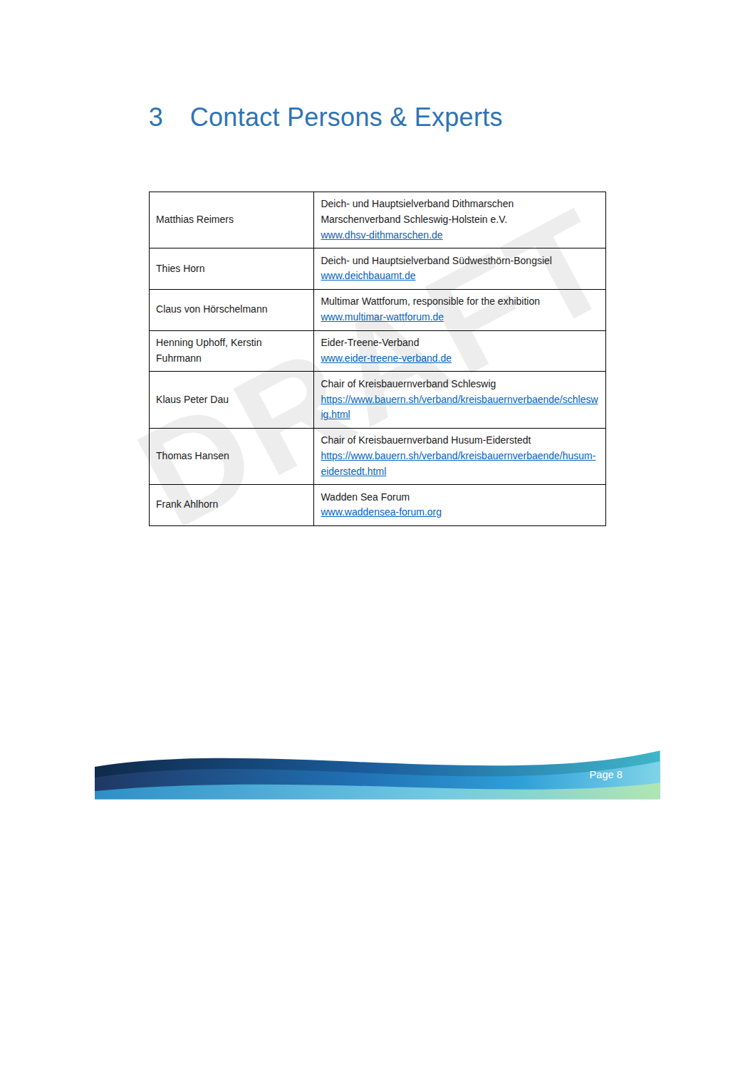DRAFT
3 Contact Persons & Experts
| Matthias Reimers | Deich- und Hauptsielverband Dithmarschen Marschenverband Schleswig-Holstein e.V. www.dhsv-dithmarschen.de |
| Thies Horn | Deich- und Hauptsielverband Südwesthörn-Bongsiel www.deichbauamt.de |
| Claus von Hörschelmann | Multimar Wattforum, responsible for the exhibition www.multimar-wattforum.de |
| Henning Uphoff, Kerstin Fuhrmann | Eider-Treene-Verband www.eider-treene-verband.de |
| Klaus Peter Dau | Chair of Kreisbauernverband Schleswig https://www.bauern.sh/verband/kreisbauernverbaende/schleswig.html |
| Thomas Hansen | Chair of Kreisbauernverband Husum-Eiderstedt https://www.bauern.sh/verband/kreisbauernverbaende/husum-eiderstedt.html |
| Frank Ahlhorn | Wadden Sea Forum www.waddensea-forum.org |
Page 8